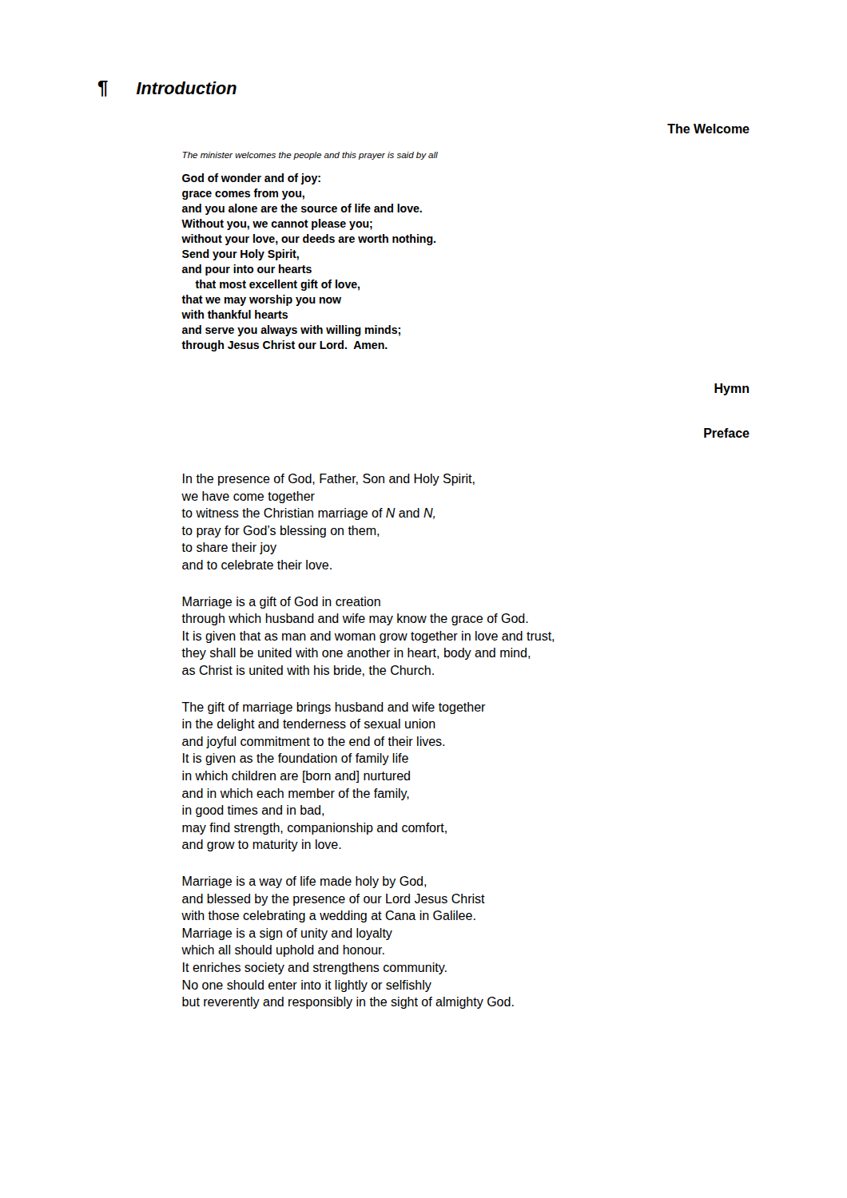¶
Introduction
The Welcome
The minister welcomes the people and this prayer is said by all
God of wonder and of joy:
grace comes from you,
and you alone are the source of life and love.
Without you, we cannot please you;
without your love, our deeds are worth nothing.
Send your Holy Spirit,
and pour into our hearts
that most excellent gift of love, that we may worship you now
with thankful hearts
and serve you always with willing minds;
through Jesus Christ our Lord. Amen.
Hymn
Preface
In the presence of God, Father, Son and Holy Spirit,
we have come together
to witness the Christian marriage of N and N,
to pray for God’s blessing on them,
to share their joy
and to celebrate their love.
Marriage is a gift of God in creation
through which husband and wife may know the grace of God.
It is given that as man and woman grow together in love and trust,
they shall be united with one another in heart, body and mind,
as Christ is united with his bride, the Church.
The gift of marriage brings husband and wife together
in the delight and tenderness of sexual union
and joyful commitment to the end of their lives.
It is given as the foundation of family life
in which children are [born and] nurtured
and in which each member of the family,
in good times and in bad,
may find strength, companionship and comfort,
and grow to maturity in love.
Marriage is a way of life made holy by God,
and blessed by the presence of our Lord Jesus Christ
with those celebrating a wedding at Cana in Galilee.
Marriage is a sign of unity and loyalty
which all should uphold and honour.
It enriches society and strengthens community.
No one should enter into it lightly or selfishly
but reverently and responsibly in the sight of almighty God.